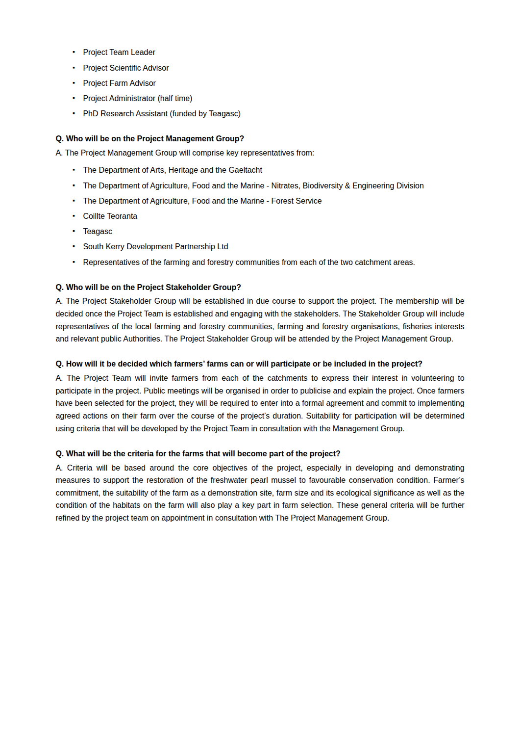Project Team Leader
Project Scientific Advisor
Project Farm Advisor
Project Administrator (half time)
PhD Research Assistant (funded by Teagasc)
Q. Who will be on the Project Management Group?
A. The Project Management Group will comprise key representatives from:
The Department of Arts, Heritage and the Gaeltacht
The Department of Agriculture, Food and the Marine - Nitrates, Biodiversity & Engineering Division
The Department of Agriculture, Food and the Marine - Forest Service
Coillte Teoranta
Teagasc
South Kerry Development Partnership Ltd
Representatives of the farming and forestry communities from each of the two catchment areas.
Q. Who will be on the Project Stakeholder Group?
A. The Project Stakeholder Group will be established in due course to support the project. The membership will be decided once the Project Team is established and engaging with the stakeholders. The Stakeholder Group will include representatives of the local farming and forestry communities, farming and forestry organisations, fisheries interests and relevant public Authorities. The Project Stakeholder Group will be attended by the Project Management Group.
Q. How will it be decided which farmers’ farms can or will participate or be included in the project?
A. The Project Team will invite farmers from each of the catchments to express their interest in volunteering to participate in the project. Public meetings will be organised in order to publicise and explain the project. Once farmers have been selected for the project, they will be required to enter into a formal agreement and commit to implementing agreed actions on their farm over the course of the project’s duration. Suitability for participation will be determined using criteria that will be developed by the Project Team in consultation with the Management Group.
Q. What will be the criteria for the farms that will become part of the project?
A. Criteria will be based around the core objectives of the project, especially in developing and demonstrating measures to support the restoration of the freshwater pearl mussel to favourable conservation condition. Farmer’s commitment, the suitability of the farm as a demonstration site, farm size and its ecological significance as well as the condition of the habitats on the farm will also play a key part in farm selection. These general criteria will be further refined by the project team on appointment in consultation with The Project Management Group.